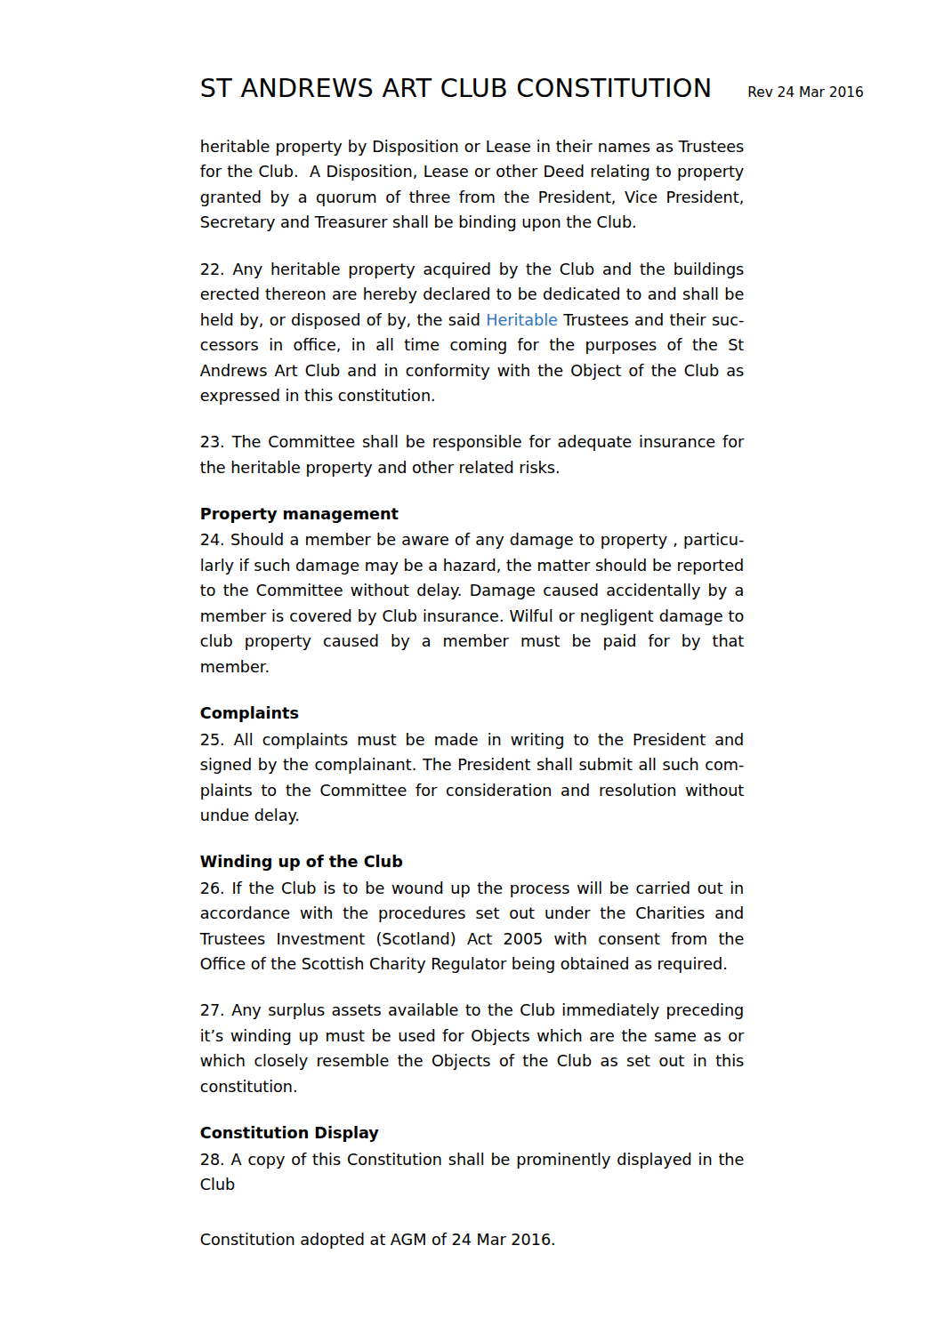ST ANDREWS ART CLUB CONSTITUTION
Rev 24 Mar 2016
heritable property by Disposition or Lease in their names as Trustees for the Club. A Disposition, Lease or other Deed relating to property granted by a quorum of three from the President, Vice President, Secretary and Treasurer shall be binding upon the Club.
22. Any heritable property acquired by the Club and the buildings erected thereon are hereby declared to be dedicated to and shall be held by, or disposed of by, the said Heritable Trustees and their successors in office, in all time coming for the purposes of the St Andrews Art Club and in conformity with the Object of the Club as expressed in this constitution.
23. The Committee shall be responsible for adequate insurance for the heritable property and other related risks.
Property management
24. Should a member be aware of any damage to property , particularly if such damage may be a hazard, the matter should be reported to the Committee without delay. Damage caused accidentally by a member is covered by Club insurance. Wilful or negligent damage to club property caused by a member must be paid for by that member.
Complaints
25. All complaints must be made in writing to the President and signed by the complainant. The President shall submit all such complaints to the Committee for consideration and resolution without undue delay.
Winding up of the Club
26. If the Club is to be wound up the process will be carried out in accordance with the procedures set out under the Charities and Trustees Investment (Scotland) Act 2005 with consent from the Office of the Scottish Charity Regulator being obtained as required.
27. Any surplus assets available to the Club immediately preceding it’s winding up must be used for Objects which are the same as or which closely resemble the Objects of the Club as set out in this constitution.
Constitution Display
28. A copy of this Constitution shall be prominently displayed in the Club
Constitution adopted at AGM of 24 Mar 2016.